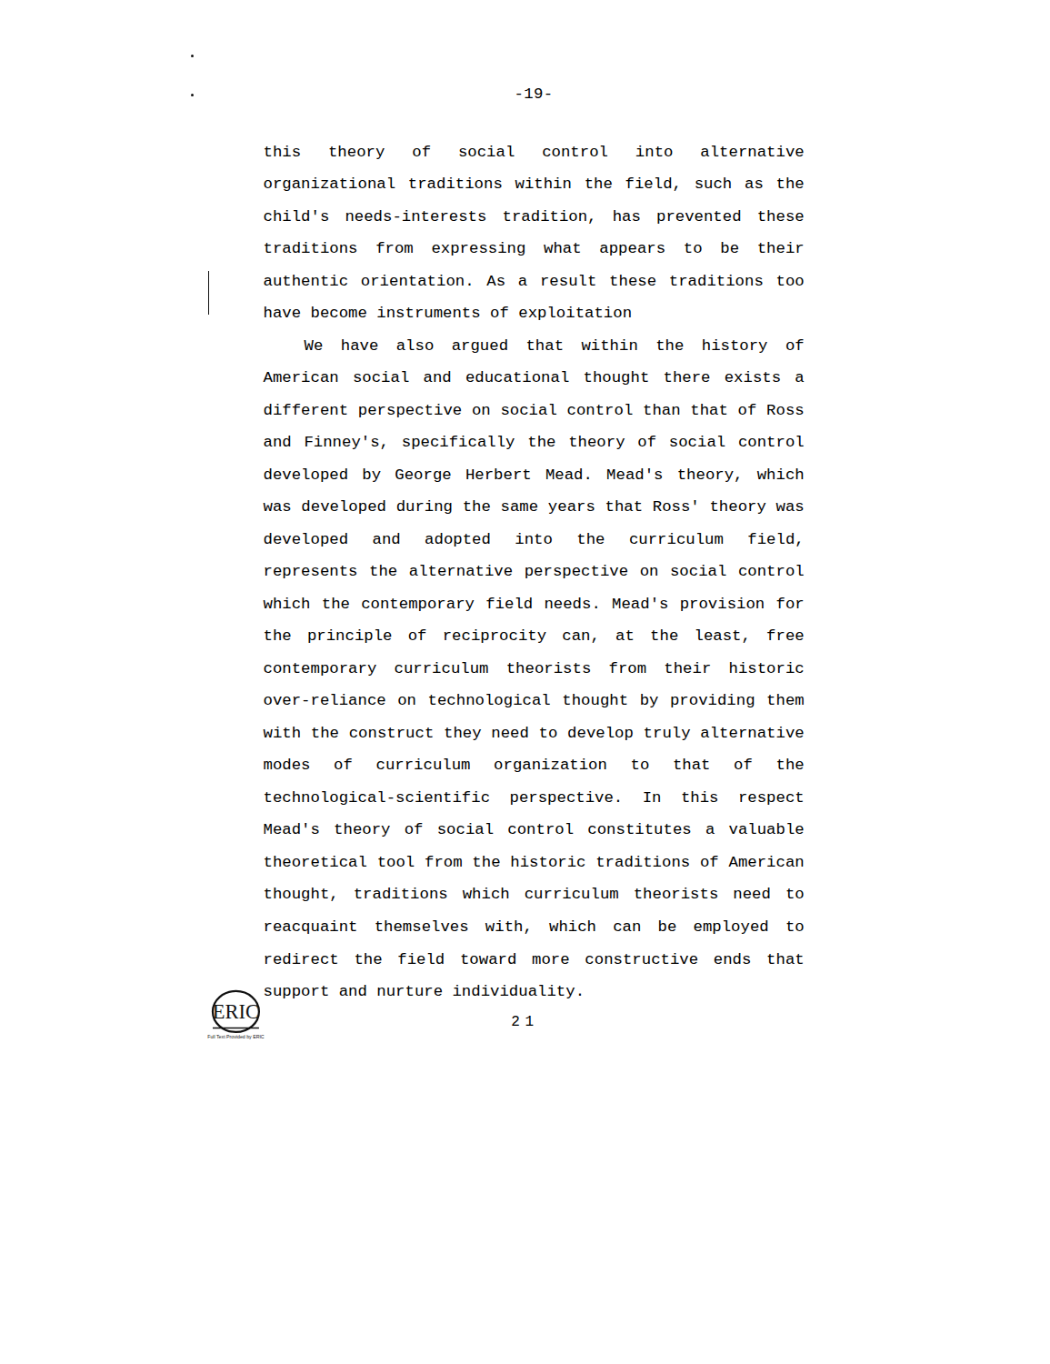-19-
this theory of social control into alternative organizational traditions within the field, such as the child's needs-interests tradition, has prevented these traditions from expressing what appears to be their authentic orientation. As a result these traditions too have become instruments of exploitation
We have also argued that within the history of American social and educational thought there exists a different perspective on social control than that of Ross and Finney's, specifically the theory of social control developed by George Herbert Mead. Mead's theory, which was developed during the same years that Ross' theory was developed and adopted into the curriculum field, represents the alternative perspective on social control which the contemporary field needs. Mead's provision for the principle of reciprocity can, at the least, free contemporary curriculum theorists from their historic over-reliance on technological thought by providing them with the construct they need to develop truly alternative modes of curriculum organization to that of the technological-scientific perspective. In this respect Mead's theory of social control constitutes a valuable theoretical tool from the historic traditions of American thought, traditions which curriculum theorists need to reacquaint themselves with, which can be employed to redirect the field toward more constructive ends that support and nurture individuality.
21
ERIC Full Text Provided by ERIC